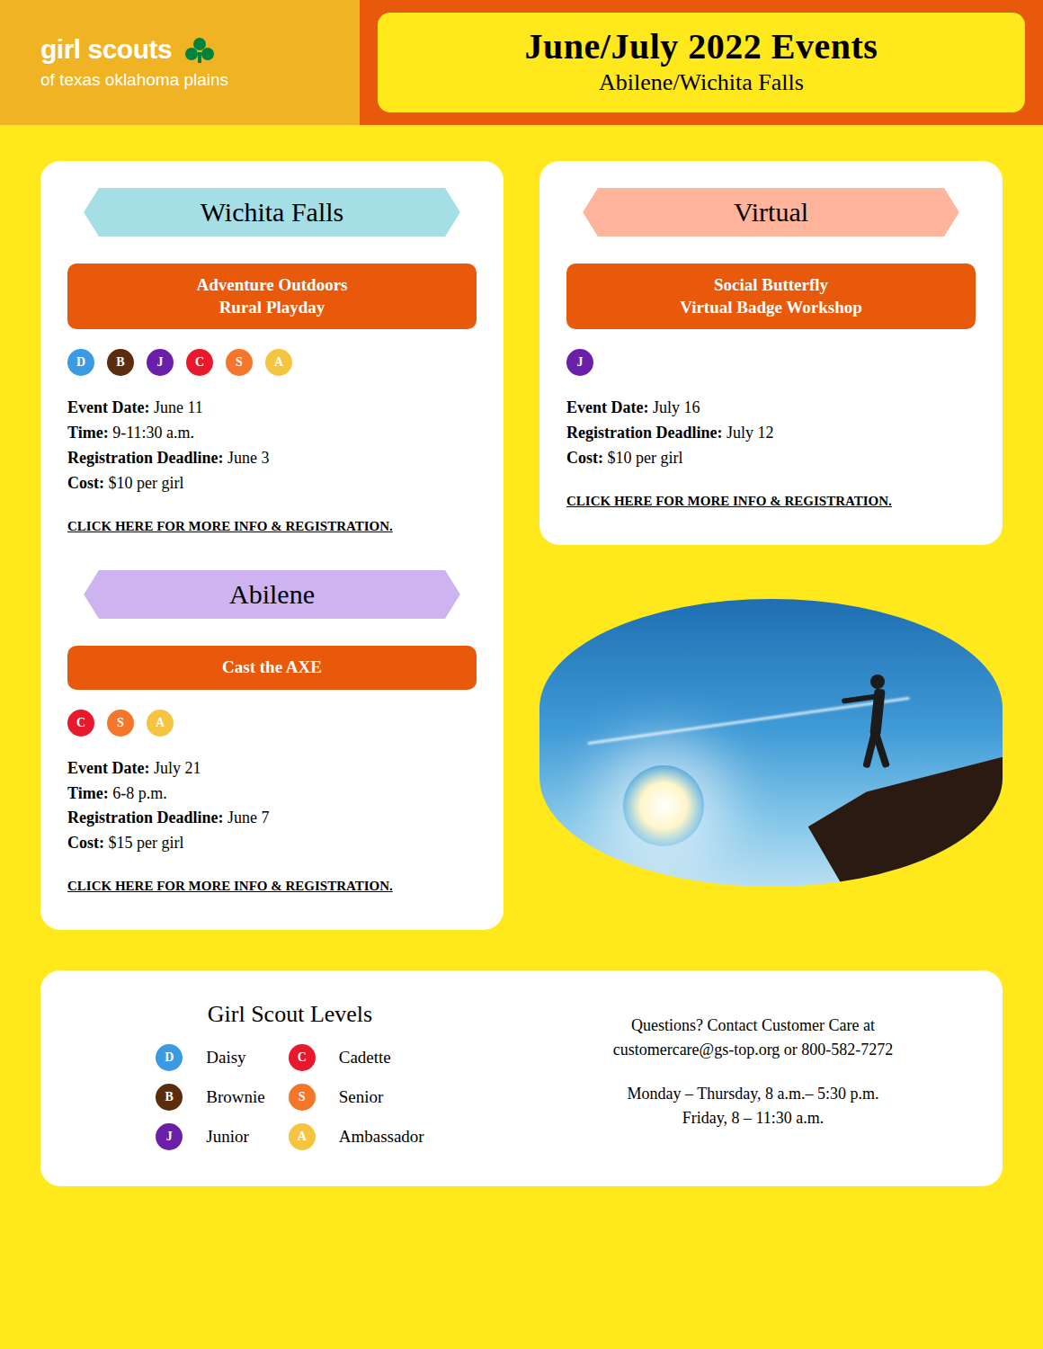girl scouts
of texas oklahoma plains
June/July 2022 Events
Abilene/Wichita Falls
Wichita Falls
Adventure Outdoors
Rural Playday
D B J C S A
Event Date: June 11
Time: 9-11:30 a.m.
Registration Deadline: June 3
Cost: $10 per girl
CLICK HERE FOR MORE INFO & REGISTRATION.
Abilene
Cast the AXE
C S A
Event Date: July 21
Time: 6-8 p.m.
Registration Deadline: June 7
Cost: $15 per girl
CLICK HERE FOR MORE INFO & REGISTRATION.
Virtual
Social Butterfly
Virtual Badge Workshop
J
Event Date: July 16
Registration Deadline: July 12
Cost: $10 per girl
CLICK HERE FOR MORE INFO & REGISTRATION.
Girl Scout Levels
DDaisy CCadette BBrownie SSenior JJunior AAmbassador
Questions? Contact Customer Care at
customercare@gs-top.org or 800-582-7272
Monday – Thursday, 8 a.m.– 5:30 p.m.
Friday, 8 – 11:30 a.m.